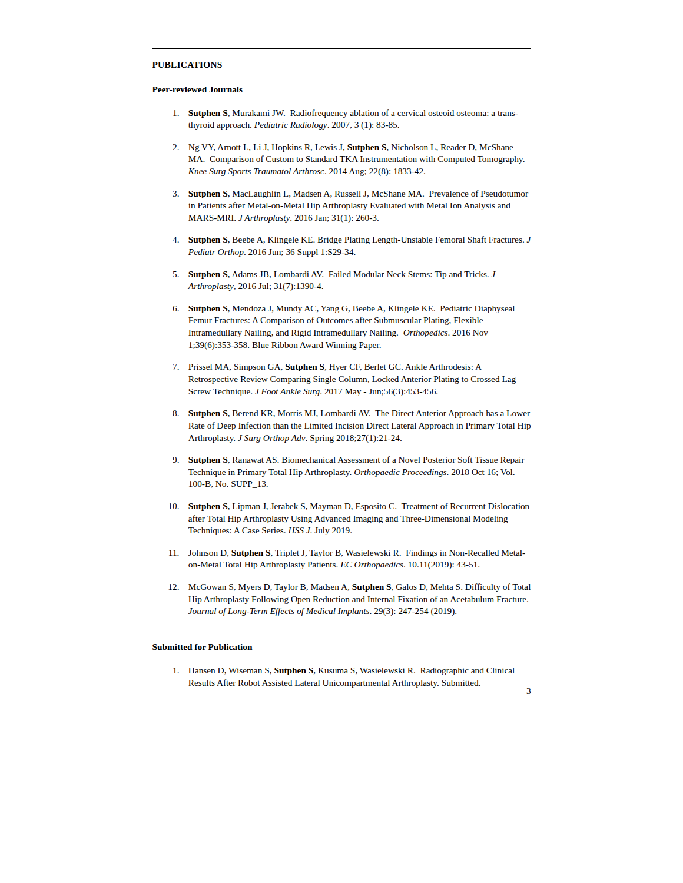PUBLICATIONS
Peer-reviewed Journals
Sutphen S, Murakami JW. Radiofrequency ablation of a cervical osteoid osteoma: a trans-thyroid approach. Pediatric Radiology. 2007, 3 (1): 83-85.
Ng VY, Arnott L, Li J, Hopkins R, Lewis J, Sutphen S, Nicholson L, Reader D, McShane MA. Comparison of Custom to Standard TKA Instrumentation with Computed Tomography. Knee Surg Sports Traumatol Arthrosc. 2014 Aug; 22(8): 1833-42.
Sutphen S, MacLaughlin L, Madsen A, Russell J, McShane MA. Prevalence of Pseudotumor in Patients after Metal-on-Metal Hip Arthroplasty Evaluated with Metal Ion Analysis and MARS-MRI. J Arthroplasty. 2016 Jan; 31(1): 260-3.
Sutphen S, Beebe A, Klingele KE. Bridge Plating Length-Unstable Femoral Shaft Fractures. J Pediatr Orthop. 2016 Jun; 36 Suppl 1:S29-34.
Sutphen S, Adams JB, Lombardi AV. Failed Modular Neck Stems: Tip and Tricks. J Arthroplasty, 2016 Jul; 31(7):1390-4.
Sutphen S, Mendoza J, Mundy AC, Yang G, Beebe A, Klingele KE. Pediatric Diaphyseal Femur Fractures: A Comparison of Outcomes after Submuscular Plating, Flexible Intramedullary Nailing, and Rigid Intramedullary Nailing. Orthopedics. 2016 Nov 1;39(6):353-358. Blue Ribbon Award Winning Paper.
Prissel MA, Simpson GA, Sutphen S, Hyer CF, Berlet GC. Ankle Arthrodesis: A Retrospective Review Comparing Single Column, Locked Anterior Plating to Crossed Lag Screw Technique. J Foot Ankle Surg. 2017 May - Jun;56(3):453-456.
Sutphen S, Berend KR, Morris MJ, Lombardi AV. The Direct Anterior Approach has a Lower Rate of Deep Infection than the Limited Incision Direct Lateral Approach in Primary Total Hip Arthroplasty. J Surg Orthop Adv. Spring 2018;27(1):21-24.
Sutphen S, Ranawat AS. Biomechanical Assessment of a Novel Posterior Soft Tissue Repair Technique in Primary Total Hip Arthroplasty. Orthopaedic Proceedings. 2018 Oct 16; Vol. 100-B, No. SUPP_13.
Sutphen S, Lipman J, Jerabek S, Mayman D, Esposito C. Treatment of Recurrent Dislocation after Total Hip Arthroplasty Using Advanced Imaging and Three-Dimensional Modeling Techniques: A Case Series. HSS J. July 2019.
Johnson D, Sutphen S, Triplet J, Taylor B, Wasielewski R. Findings in Non-Recalled Metal-on-Metal Total Hip Arthroplasty Patients. EC Orthopaedics. 10.11(2019): 43-51.
McGowan S, Myers D, Taylor B, Madsen A, Sutphen S, Galos D, Mehta S. Difficulty of Total Hip Arthroplasty Following Open Reduction and Internal Fixation of an Acetabulum Fracture. Journal of Long-Term Effects of Medical Implants. 29(3): 247-254 (2019).
Submitted for Publication
Hansen D, Wiseman S, Sutphen S, Kusuma S, Wasielewski R. Radiographic and Clinical Results After Robot Assisted Lateral Unicompartmental Arthroplasty. Submitted.
3